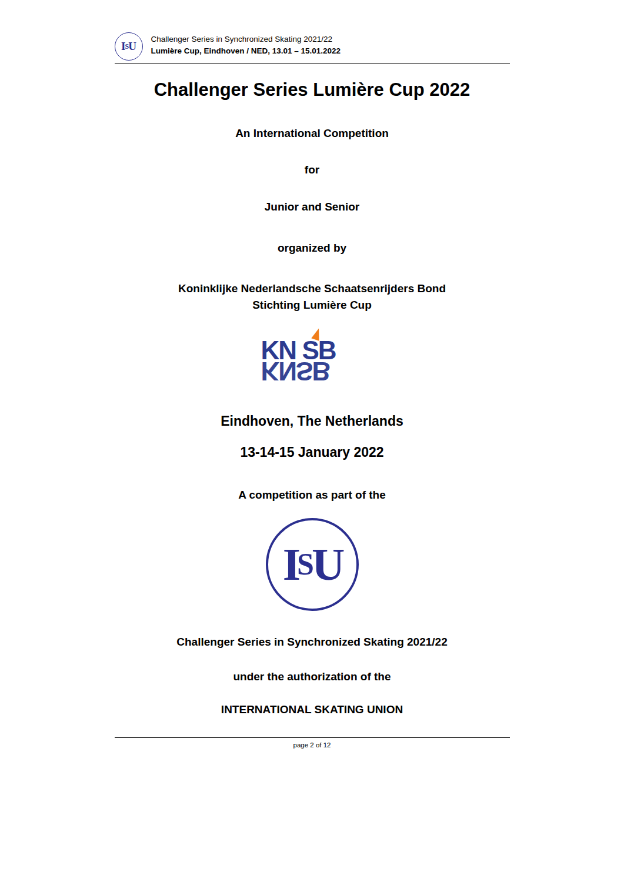ISU
Challenger Series in Synchronized Skating 2021/22
Lumière Cup, Eindhoven / NED, 13.01 – 15.01.2022
Challenger Series Lumière Cup 2022
An International Competition
for
Junior and Senior
organized by
Koninklijke Nederlandsche Schaatsenrijders Bond
Stichting Lumière Cup
KN SB KNSB
Eindhoven, The Netherlands
13-14-15 January 2022
A competition as part of the
ISU
Challenger Series in Synchronized Skating 2021/22
under the authorization of the
INTERNATIONAL SKATING UNION
page 2 of 12